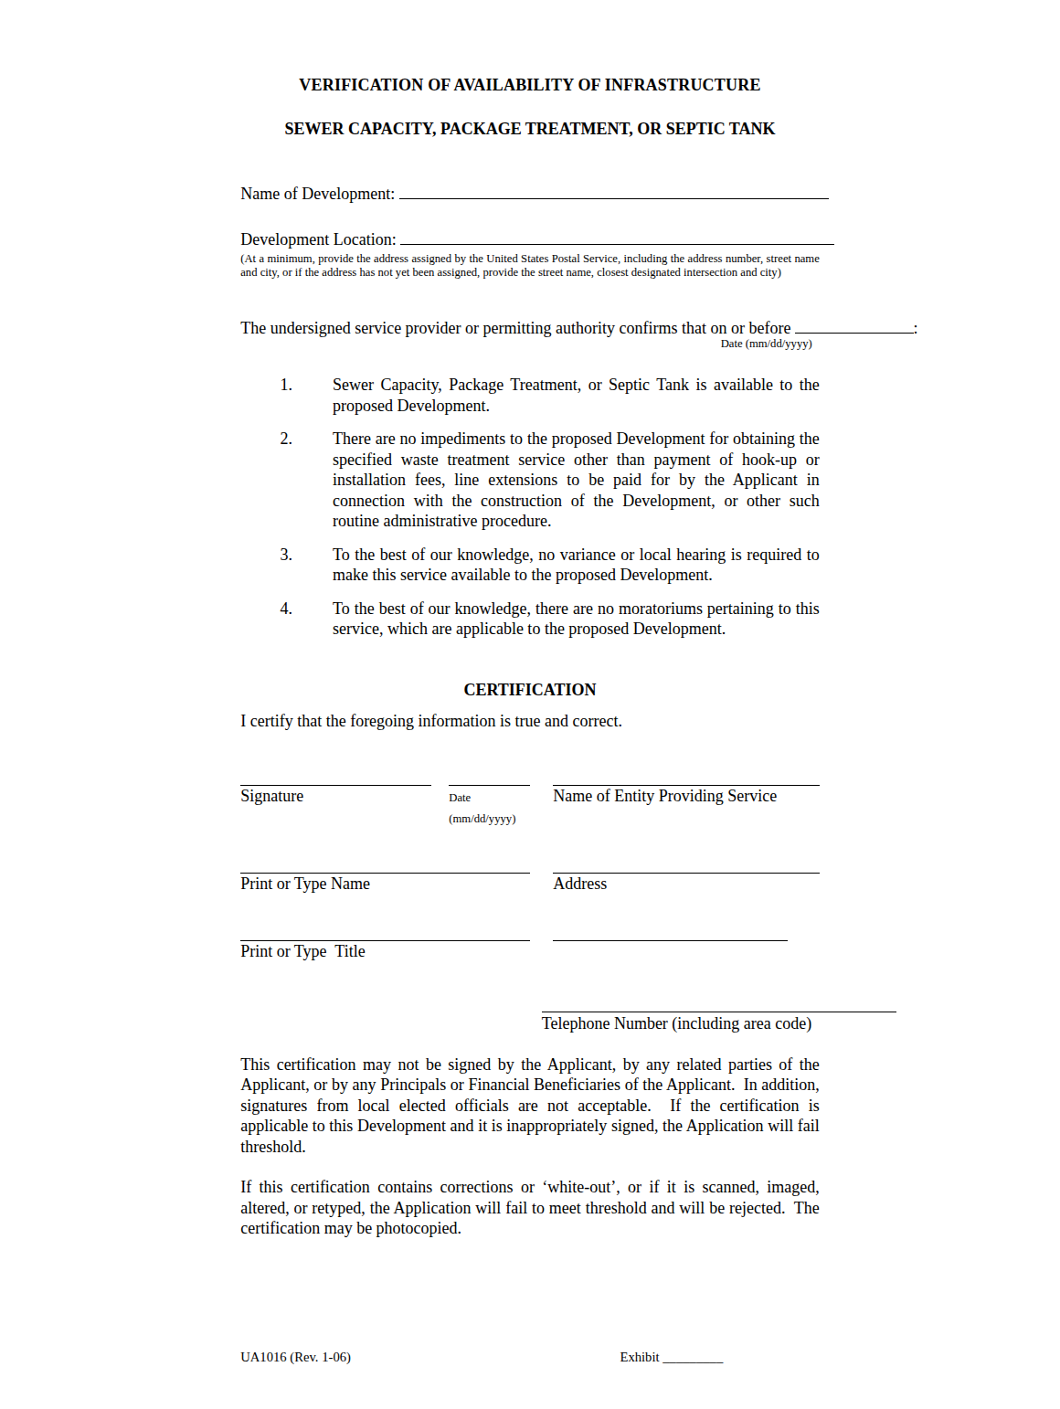VERIFICATION OF AVAILABILITY OF INFRASTRUCTURE
SEWER CAPACITY, PACKAGE TREATMENT, OR SEPTIC TANK
Name of Development:
Development Location:
(At a minimum, provide the address assigned by the United States Postal Service, including the address number, street name and city, or if the address has not yet been assigned, provide the street name, closest designated intersection and city)
The undersigned service provider or permitting authority confirms that on or before :
Date (mm/dd/yyyy)
1. Sewer Capacity, Package Treatment, or Septic Tank is available to the proposed Development.
2. There are no impediments to the proposed Development for obtaining the specified waste treatment service other than payment of hook-up or installation fees, line extensions to be paid for by the Applicant in connection with the construction of the Development, or other such routine administrative procedure.
3. To the best of our knowledge, no variance or local hearing is required to make this service available to the proposed Development.
4. To the best of our knowledge, there are no moratoriums pertaining to this service, which are applicable to the proposed Development.
CERTIFICATION
I certify that the foregoing information is true and correct.
| Signature | | Date (mm/dd/yyyy) | | Name of Entity Providing Service |
| Print or Type Name | | Address |
| Print or Type Title | | |
Telephone Number (including area code)
This certification may not be signed by the Applicant, by any related parties of the Applicant, or by any Principals or Financial Beneficiaries of the Applicant. In addition, signatures from local elected officials are not acceptable. If the certification is applicable to this Development and it is inappropriately signed, the Application will fail threshold.
If this certification contains corrections or ‘white-out’, or if it is scanned, imaged, altered, or retyped, the Application will fail to meet threshold and will be rejected. The certification may be photocopied.
UA1016 (Rev. 1-06)
Exhibit _________